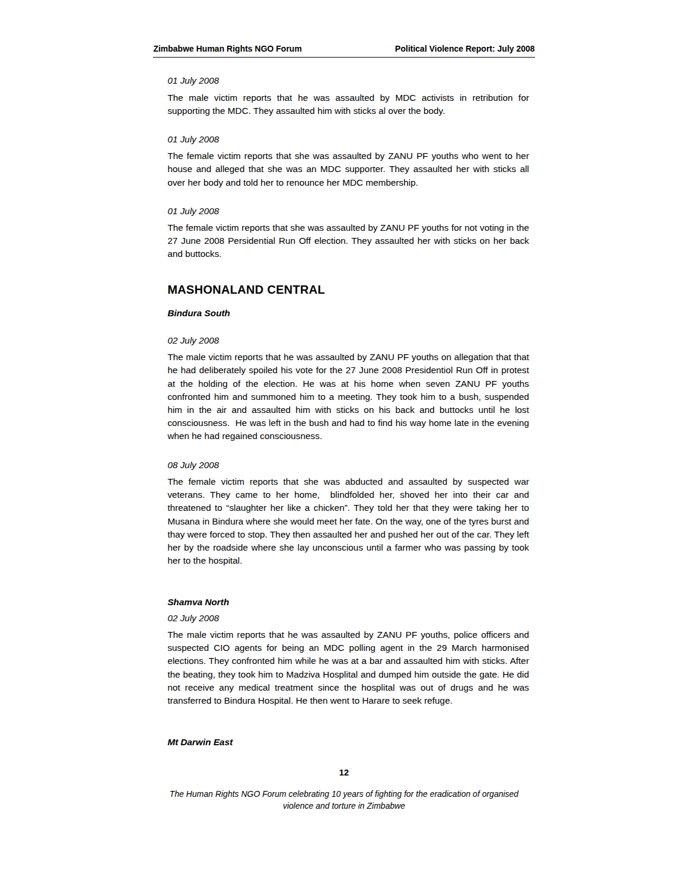Zimbabwe Human Rights NGO Forum
Political Violence Report: July 2008
01 July 2008
The male victim reports that he was assaulted by MDC activists in retribution for supporting the MDC. They assaulted him with sticks al over the body.
01 July 2008
The female victim reports that she was assaulted by ZANU PF youths who went to her house and alleged that she was an MDC supporter. They assaulted her with sticks all over her body and told her to renounce her MDC membership.
01 July 2008
The female victim reports that she was assaulted by ZANU PF youths for not voting in the 27 June 2008 Persidential Run Off election. They assaulted her with sticks on her back and buttocks.
MASHONALAND CENTRAL
Bindura South
02 July 2008
The male victim reports that he was assaulted by ZANU PF youths on allegation that that he had deliberately spoiled his vote for the 27 June 2008 Presidentiol Run Off in protest at the holding of the election. He was at his home when seven ZANU PF youths confronted him and summoned him to a meeting. They took him to a bush, suspended him in the air and assaulted him with sticks on his back and buttocks until he lost consciousness. He was left in the bush and had to find his way home late in the evening when he had regained consciousness.
08 July 2008
The female victim reports that she was abducted and assaulted by suspected war veterans. They came to her home, blindfolded her, shoved her into their car and threatened to “slaughter her like a chicken”. They told her that they were taking her to Musana in Bindura where she would meet her fate. On the way, one of the tyres burst and thay were forced to stop. They then assaulted her and pushed her out of the car. They left her by the roadside where she lay unconscious until a farmer who was passing by took her to the hospital.
Shamva North
02 July 2008
The male victim reports that he was assaulted by ZANU PF youths, police officers and suspected CIO agents for being an MDC polling agent in the 29 March harmonised elections. They confronted him while he was at a bar and assaulted him with sticks. After the beating, they took him to Madziva Hosplital and dumped him outside the gate. He did not receive any medical treatment since the hosplital was out of drugs and he was transferred to Bindura Hospital. He then went to Harare to seek refuge.
Mt Darwin East
12
The Human Rights NGO Forum celebrating 10 years of fighting for the eradication of organised violence and torture in Zimbabwe